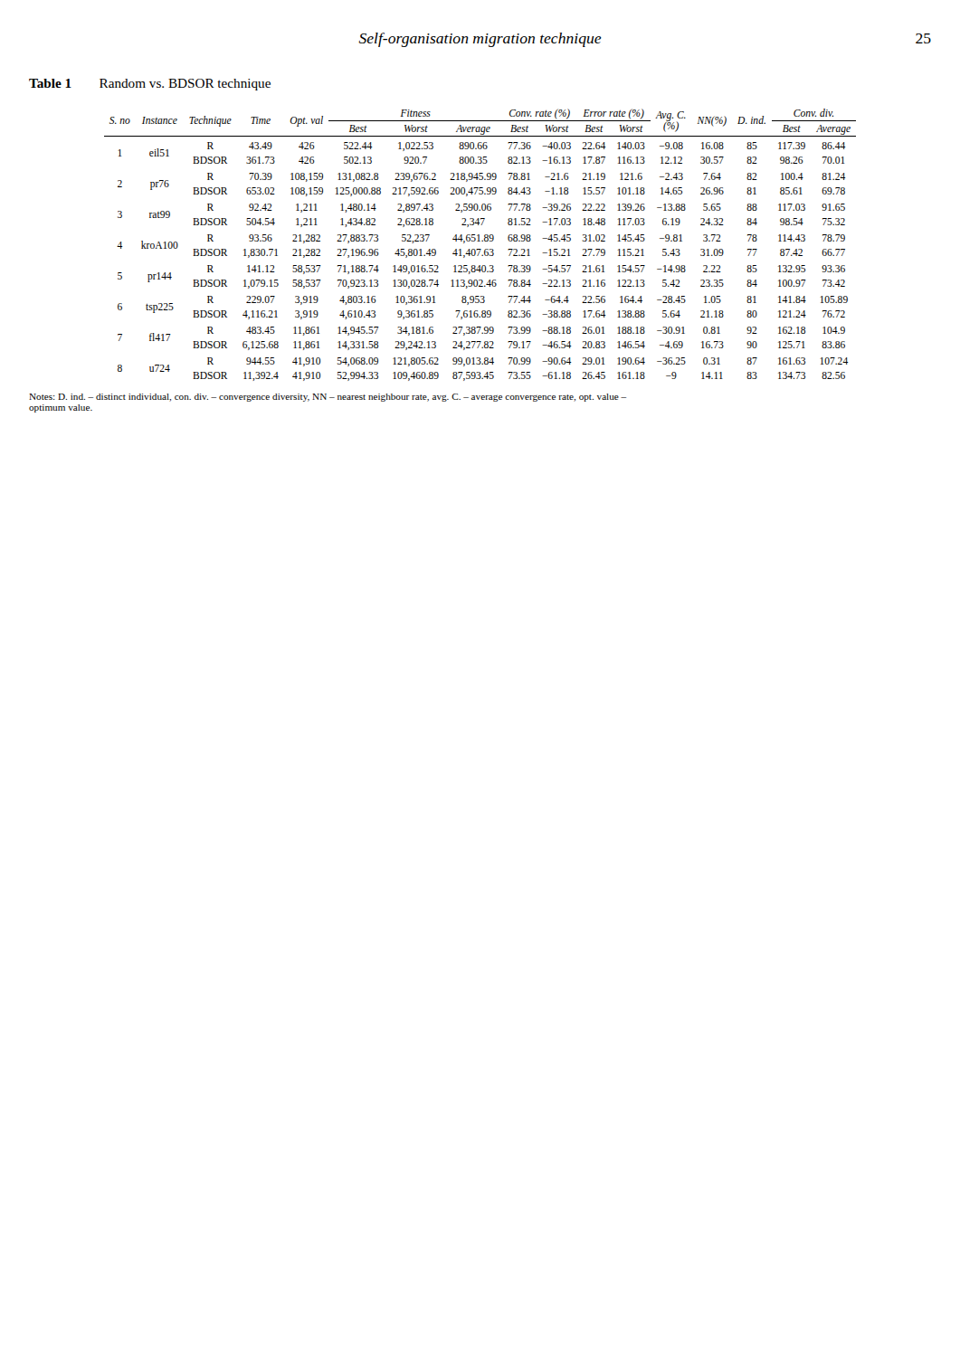Self-organisation migration technique 25
Table 1 Random vs. BDSOR technique
| S. no | Instance | Technique | Time | Opt. val | Fitness | Conv. rate (%) | Error rate (%) | Avg. C. (%) | NN(%) | D. ind. | Conv. div. |
| --- | --- | --- | --- | --- | --- | --- | --- | --- | --- | --- | --- |
| Best | Worst | Average | Best | Worst | Best | Worst | Best | Average |
| 1 | eil51 | R | 43.49 | 426 | 522.44 | 1,022.53 | 890.66 | 77.36 | −40.03 | 22.64 | 140.03 | −9.08 | 16.08 | 85 | 117.39 | 86.44 |
| BDSOR | 361.73 | 426 | 502.13 | 920.7 | 800.35 | 82.13 | −16.13 | 17.87 | 116.13 | 12.12 | 30.57 | 82 | 98.26 | 70.01 |
| 2 | pr76 | R | 70.39 | 108,159 | 131,082.8 | 239,676.2 | 218,945.99 | 78.81 | −21.6 | 21.19 | 121.6 | −2.43 | 7.64 | 82 | 100.4 | 81.24 |
| BDSOR | 653.02 | 108,159 | 125,000.88 | 217,592.66 | 200,475.99 | 84.43 | −1.18 | 15.57 | 101.18 | 14.65 | 26.96 | 81 | 85.61 | 69.78 |
| 3 | rat99 | R | 92.42 | 1,211 | 1,480.14 | 2,897.43 | 2,590.06 | 77.78 | −39.26 | 22.22 | 139.26 | −13.88 | 5.65 | 88 | 117.03 | 91.65 |
| BDSOR | 504.54 | 1,211 | 1,434.82 | 2,628.18 | 2,347 | 81.52 | −17.03 | 18.48 | 117.03 | 6.19 | 24.32 | 84 | 98.54 | 75.32 |
| 4 | kroA100 | R | 93.56 | 21,282 | 27,883.73 | 52,237 | 44,651.89 | 68.98 | −45.45 | 31.02 | 145.45 | −9.81 | 3.72 | 78 | 114.43 | 78.79 |
| BDSOR | 1,830.71 | 21,282 | 27,196.96 | 45,801.49 | 41,407.63 | 72.21 | −15.21 | 27.79 | 115.21 | 5.43 | 31.09 | 77 | 87.42 | 66.77 |
| 5 | pr144 | R | 141.12 | 58,537 | 71,188.74 | 149,016.52 | 125,840.3 | 78.39 | −54.57 | 21.61 | 154.57 | −14.98 | 2.22 | 85 | 132.95 | 93.36 |
| BDSOR | 1,079.15 | 58,537 | 70,923.13 | 130,028.74 | 113,902.46 | 78.84 | −22.13 | 21.16 | 122.13 | 5.42 | 23.35 | 84 | 100.97 | 73.42 |
| 6 | tsp225 | R | 229.07 | 3,919 | 4,803.16 | 10,361.91 | 8,953 | 77.44 | −64.4 | 22.56 | 164.4 | −28.45 | 1.05 | 81 | 141.84 | 105.89 |
| BDSOR | 4,116.21 | 3,919 | 4,610.43 | 9,361.85 | 7,616.89 | 82.36 | −38.88 | 17.64 | 138.88 | 5.64 | 21.18 | 80 | 121.24 | 76.72 |
| 7 | fl417 | R | 483.45 | 11,861 | 14,945.57 | 34,181.6 | 27,387.99 | 73.99 | −88.18 | 26.01 | 188.18 | −30.91 | 0.81 | 92 | 162.18 | 104.9 |
| BDSOR | 6,125.68 | 11,861 | 14,331.58 | 29,242.13 | 24,277.82 | 79.17 | −46.54 | 20.83 | 146.54 | −4.69 | 16.73 | 90 | 125.71 | 83.86 |
| 8 | u724 | R | 944.55 | 41,910 | 54,068.09 | 121,805.62 | 99,013.84 | 70.99 | −90.64 | 29.01 | 190.64 | −36.25 | 0.31 | 87 | 161.63 | 107.24 |
| BDSOR | 11,392.4 | 41,910 | 52,994.33 | 109,460.89 | 87,593.45 | 73.55 | −61.18 | 26.45 | 161.18 | −9 | 14.11 | 83 | 134.73 | 82.56 |
Notes: D. ind. – distinct individual, con. div. – convergence diversity, NN – nearest neighbour rate, avg. C. – average convergence rate, opt. value – optimum value.